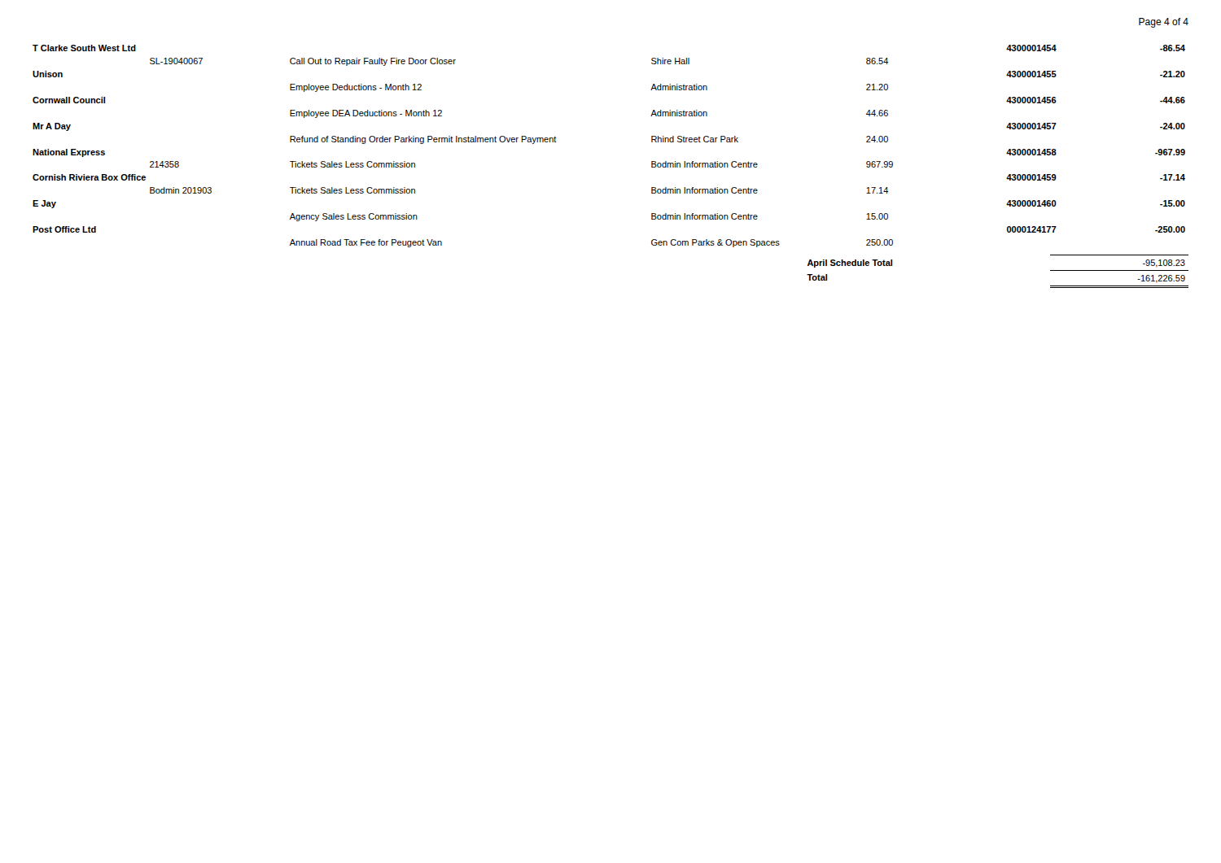Page 4 of 4
| T Clarke South West Ltd | | | | 4300001454 | -86.54 |
| | SL-19040067 | Call Out to Repair Faulty Fire Door Closer | Shire Hall | 86.54 | |
| Unison | | | | 4300001455 | -21.20 |
| | | Employee Deductions - Month 12 | Administration | 21.20 | |
| Cornwall Council | | | | 4300001456 | -44.66 |
| | | Employee DEA Deductions - Month 12 | Administration | 44.66 | |
| Mr A Day | | | | 4300001457 | -24.00 |
| | | Refund of Standing Order Parking Permit Instalment Over Payment | Rhind Street Car Park | 24.00 | |
| National Express | | | | 4300001458 | -967.99 |
| | 214358 | Tickets Sales Less Commission | Bodmin Information Centre | 967.99 | |
| Cornish Riviera Box Office | | | | 4300001459 | -17.14 |
| | Bodmin 201903 | Tickets Sales Less Commission | Bodmin Information Centre | 17.14 | |
| E Jay | | | | 4300001460 | -15.00 |
| | | Agency Sales Less Commission | Bodmin Information Centre | 15.00 | |
| Post Office Ltd | | | | 0000124177 | -250.00 |
| | | Annual Road Tax Fee for Peugeot Van | Gen Com Parks & Open Spaces | 250.00 | |
| | | | April Schedule Total | -95,108.23 |
| | | | Total | -161,226.59 |